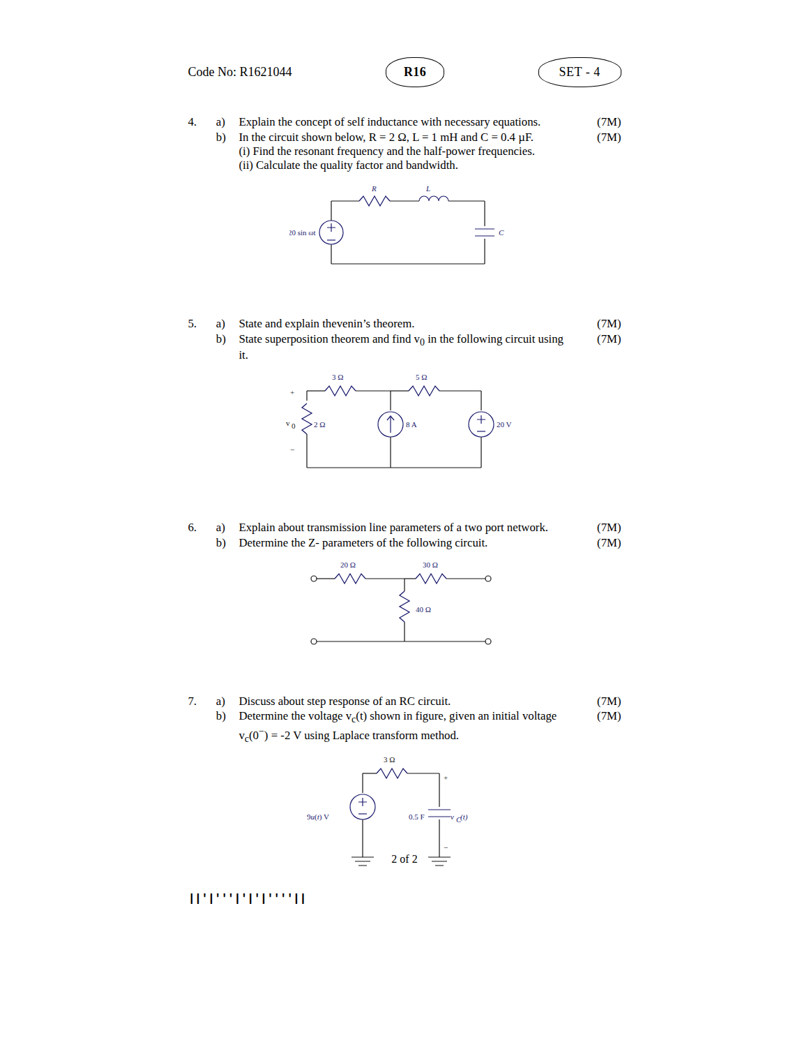Code No: R1621044
R16
SET - 4
4.
a)
Explain the concept of self inductance with necessary equations.
(7M)
b)
In the circuit shown below, R = 2 Ω, L = 1 mH and C = 0.4 µF.
(i) Find the resonant frequency and the half-power frequencies.
(ii) Calculate the quality factor and bandwidth.
(7M)
R L C 20 sin ωt
5.
a)
State and explain thevenin’s theorem.
(7M)
b)
State superposition theorem and find v0 in the following circuit using it.
(7M)
3 Ω 5 Ω + − v 0 2 Ω 8 A 20 V
6.
a)
Explain about transmission line parameters of a two port network.
(7M)
b)
Determine the Z- parameters of the following circuit.
(7M)
20 Ω 30 Ω 40 Ω
7.
a)
Discuss about step response of an RC circuit.
(7M)
b)
Determine the voltage vc(t) shown in figure, given an initial voltage vc(0−) = -2 V using Laplace transform method.
(7M)
3 Ω + − 0.5 F v C (t) 9u(t) V
2 of 2
||'|'''|'|'|''''||